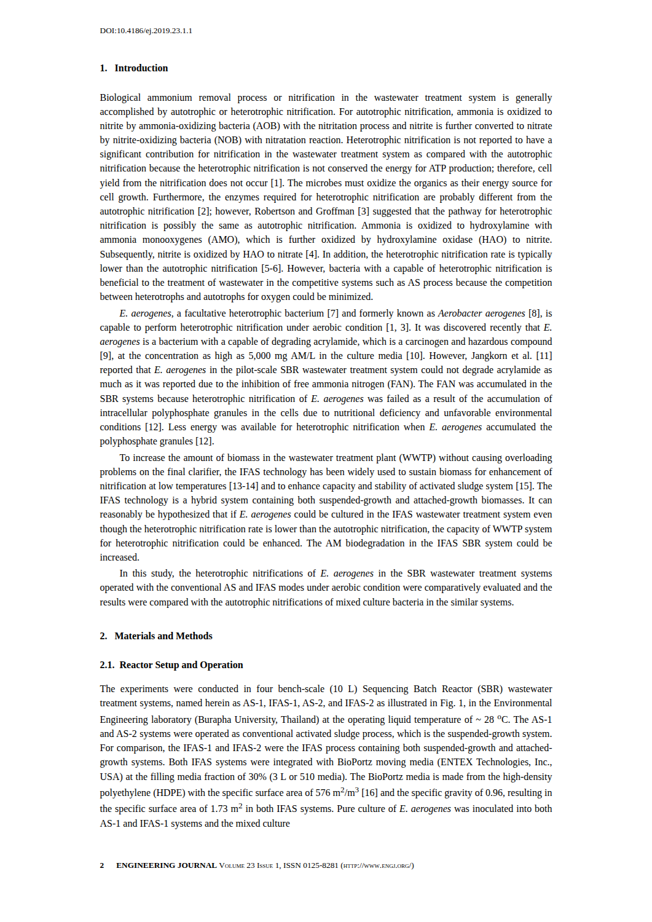DOI:10.4186/ej.2019.23.1.1
1. Introduction
Biological ammonium removal process or nitrification in the wastewater treatment system is generally accomplished by autotrophic or heterotrophic nitrification. For autotrophic nitrification, ammonia is oxidized to nitrite by ammonia-oxidizing bacteria (AOB) with the nitritation process and nitrite is further converted to nitrate by nitrite-oxidizing bacteria (NOB) with nitratation reaction. Heterotrophic nitrification is not reported to have a significant contribution for nitrification in the wastewater treatment system as compared with the autotrophic nitrification because the heterotrophic nitrification is not conserved the energy for ATP production; therefore, cell yield from the nitrification does not occur [1]. The microbes must oxidize the organics as their energy source for cell growth. Furthermore, the enzymes required for heterotrophic nitrification are probably different from the autotrophic nitrification [2]; however, Robertson and Groffman [3] suggested that the pathway for heterotrophic nitrification is possibly the same as autotrophic nitrification. Ammonia is oxidized to hydroxylamine with ammonia monooxygenes (AMO), which is further oxidized by hydroxylamine oxidase (HAO) to nitrite. Subsequently, nitrite is oxidized by HAO to nitrate [4]. In addition, the heterotrophic nitrification rate is typically lower than the autotrophic nitrification [5-6]. However, bacteria with a capable of heterotrophic nitrification is beneficial to the treatment of wastewater in the competitive systems such as AS process because the competition between heterotrophs and autotrophs for oxygen could be minimized.
E. aerogenes, a facultative heterotrophic bacterium [7] and formerly known as Aerobacter aerogenes [8], is capable to perform heterotrophic nitrification under aerobic condition [1, 3]. It was discovered recently that E. aerogenes is a bacterium with a capable of degrading acrylamide, which is a carcinogen and hazardous compound [9], at the concentration as high as 5,000 mg AM/L in the culture media [10]. However, Jangkorn et al. [11] reported that E. aerogenes in the pilot-scale SBR wastewater treatment system could not degrade acrylamide as much as it was reported due to the inhibition of free ammonia nitrogen (FAN). The FAN was accumulated in the SBR systems because heterotrophic nitrification of E. aerogenes was failed as a result of the accumulation of intracellular polyphosphate granules in the cells due to nutritional deficiency and unfavorable environmental conditions [12]. Less energy was available for heterotrophic nitrification when E. aerogenes accumulated the polyphosphate granules [12].
To increase the amount of biomass in the wastewater treatment plant (WWTP) without causing overloading problems on the final clarifier, the IFAS technology has been widely used to sustain biomass for enhancement of nitrification at low temperatures [13-14] and to enhance capacity and stability of activated sludge system [15]. The IFAS technology is a hybrid system containing both suspended-growth and attached-growth biomasses. It can reasonably be hypothesized that if E. aerogenes could be cultured in the IFAS wastewater treatment system even though the heterotrophic nitrification rate is lower than the autotrophic nitrification, the capacity of WWTP system for heterotrophic nitrification could be enhanced. The AM biodegradation in the IFAS SBR system could be increased.
In this study, the heterotrophic nitrifications of E. aerogenes in the SBR wastewater treatment systems operated with the conventional AS and IFAS modes under aerobic condition were comparatively evaluated and the results were compared with the autotrophic nitrifications of mixed culture bacteria in the similar systems.
2. Materials and Methods
2.1. Reactor Setup and Operation
The experiments were conducted in four bench-scale (10 L) Sequencing Batch Reactor (SBR) wastewater treatment systems, named herein as AS-1, IFAS-1, AS-2, and IFAS-2 as illustrated in Fig. 1, in the Environmental Engineering laboratory (Burapha University, Thailand) at the operating liquid temperature of ~ 28 oC. The AS-1 and AS-2 systems were operated as conventional activated sludge process, which is the suspended-growth system. For comparison, the IFAS-1 and IFAS-2 were the IFAS process containing both suspended-growth and attached-growth systems. Both IFAS systems were integrated with BioPortz moving media (ENTEX Technologies, Inc., USA) at the filling media fraction of 30% (3 L or 510 media). The BioPortz media is made from the high-density polyethylene (HDPE) with the specific surface area of 576 m2/m3 [16] and the specific gravity of 0.96, resulting in the specific surface area of 1.73 m2 in both IFAS systems. Pure culture of E. aerogenes was inoculated into both AS-1 and IFAS-1 systems and the mixed culture
2 ENGINEERING JOURNAL Volume 23 Issue 1, ISSN 0125-8281 (http://www.engj.org/)